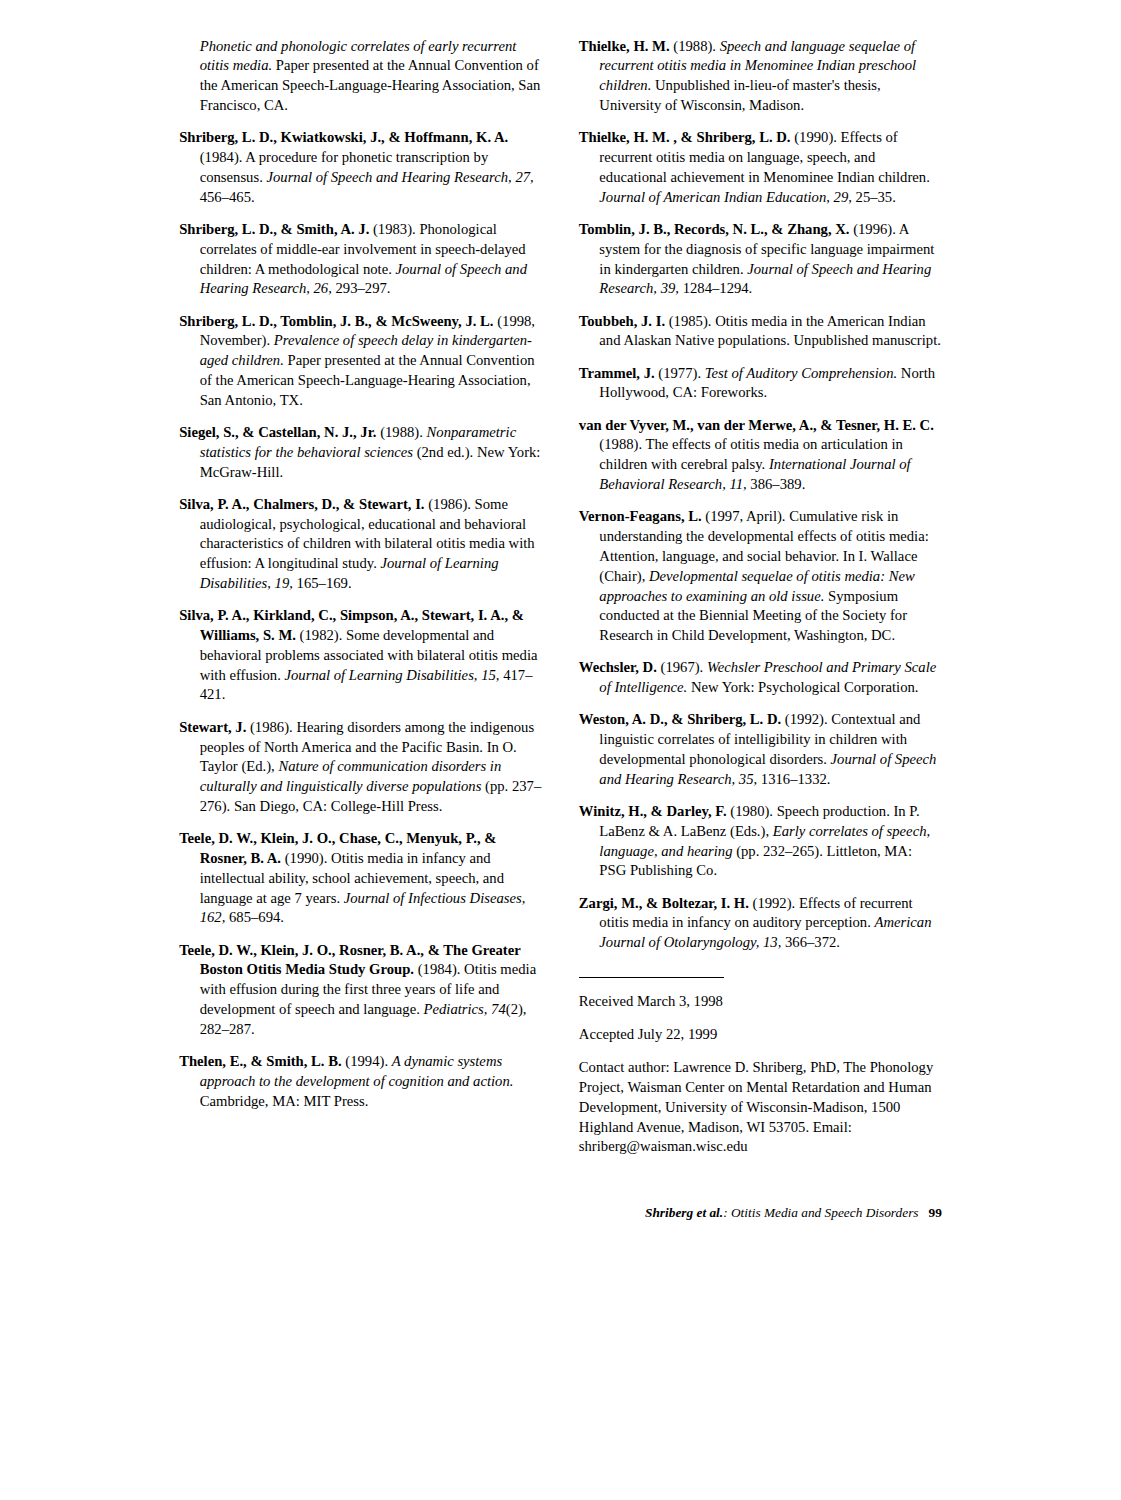Phonetic and phonologic correlates of early recurrent otitis media. Paper presented at the Annual Convention of the American Speech-Language-Hearing Association, San Francisco, CA.
Shriberg, L. D., Kwiatkowski, J., & Hoffmann, K. A. (1984). A procedure for phonetic transcription by consensus. Journal of Speech and Hearing Research, 27, 456–465.
Shriberg, L. D., & Smith, A. J. (1983). Phonological correlates of middle-ear involvement in speech-delayed children: A methodological note. Journal of Speech and Hearing Research, 26, 293–297.
Shriberg, L. D., Tomblin, J. B., & McSweeny, J. L. (1998, November). Prevalence of speech delay in kindergarten-aged children. Paper presented at the Annual Convention of the American Speech-Language-Hearing Association, San Antonio, TX.
Siegel, S., & Castellan, N. J., Jr. (1988). Nonparametric statistics for the behavioral sciences (2nd ed.). New York: McGraw-Hill.
Silva, P. A., Chalmers, D., & Stewart, I. (1986). Some audiological, psychological, educational and behavioral characteristics of children with bilateral otitis media with effusion: A longitudinal study. Journal of Learning Disabilities, 19, 165–169.
Silva, P. A., Kirkland, C., Simpson, A., Stewart, I. A., & Williams, S. M. (1982). Some developmental and behavioral problems associated with bilateral otitis media with effusion. Journal of Learning Disabilities, 15, 417–421.
Stewart, J. (1986). Hearing disorders among the indigenous peoples of North America and the Pacific Basin. In O. Taylor (Ed.), Nature of communication disorders in culturally and linguistically diverse populations (pp. 237–276). San Diego, CA: College-Hill Press.
Teele, D. W., Klein, J. O., Chase, C., Menyuk, P., & Rosner, B. A. (1990). Otitis media in infancy and intellectual ability, school achievement, speech, and language at age 7 years. Journal of Infectious Diseases, 162, 685–694.
Teele, D. W., Klein, J. O., Rosner, B. A., & The Greater Boston Otitis Media Study Group. (1984). Otitis media with effusion during the first three years of life and development of speech and language. Pediatrics, 74(2), 282–287.
Thelen, E., & Smith, L. B. (1994). A dynamic systems approach to the development of cognition and action. Cambridge, MA: MIT Press.
Thielke, H. M. (1988). Speech and language sequelae of recurrent otitis media in Menominee Indian preschool children. Unpublished in-lieu-of master's thesis, University of Wisconsin, Madison.
Thielke, H. M. , & Shriberg, L. D. (1990). Effects of recurrent otitis media on language, speech, and educational achievement in Menominee Indian children. Journal of American Indian Education, 29, 25–35.
Tomblin, J. B., Records, N. L., & Zhang, X. (1996). A system for the diagnosis of specific language impairment in kindergarten children. Journal of Speech and Hearing Research, 39, 1284–1294.
Toubbeh, J. I. (1985). Otitis media in the American Indian and Alaskan Native populations. Unpublished manuscript.
Trammel, J. (1977). Test of Auditory Comprehension. North Hollywood, CA: Foreworks.
van der Vyver, M., van der Merwe, A., & Tesner, H. E. C. (1988). The effects of otitis media on articulation in children with cerebral palsy. International Journal of Behavioral Research, 11, 386–389.
Vernon-Feagans, L. (1997, April). Cumulative risk in understanding the developmental effects of otitis media: Attention, language, and social behavior. In I. Wallace (Chair), Developmental sequelae of otitis media: New approaches to examining an old issue. Symposium conducted at the Biennial Meeting of the Society for Research in Child Development, Washington, DC.
Wechsler, D. (1967). Wechsler Preschool and Primary Scale of Intelligence. New York: Psychological Corporation.
Weston, A. D., & Shriberg, L. D. (1992). Contextual and linguistic correlates of intelligibility in children with developmental phonological disorders. Journal of Speech and Hearing Research, 35, 1316–1332.
Winitz, H., & Darley, F. (1980). Speech production. In P. LaBenz & A. LaBenz (Eds.), Early correlates of speech, language, and hearing (pp. 232–265). Littleton, MA: PSG Publishing Co.
Zargi, M., & Boltezar, I. H. (1992). Effects of recurrent otitis media in infancy on auditory perception. American Journal of Otolaryngology, 13, 366–372.
Received March 3, 1998
Accepted July 22, 1999
Contact author: Lawrence D. Shriberg, PhD, The Phonology Project, Waisman Center on Mental Retardation and Human Development, University of Wisconsin-Madison, 1500 Highland Avenue, Madison, WI 53705. Email: shriberg@waisman.wisc.edu
Shriberg et al.: Otitis Media and Speech Disorders 99